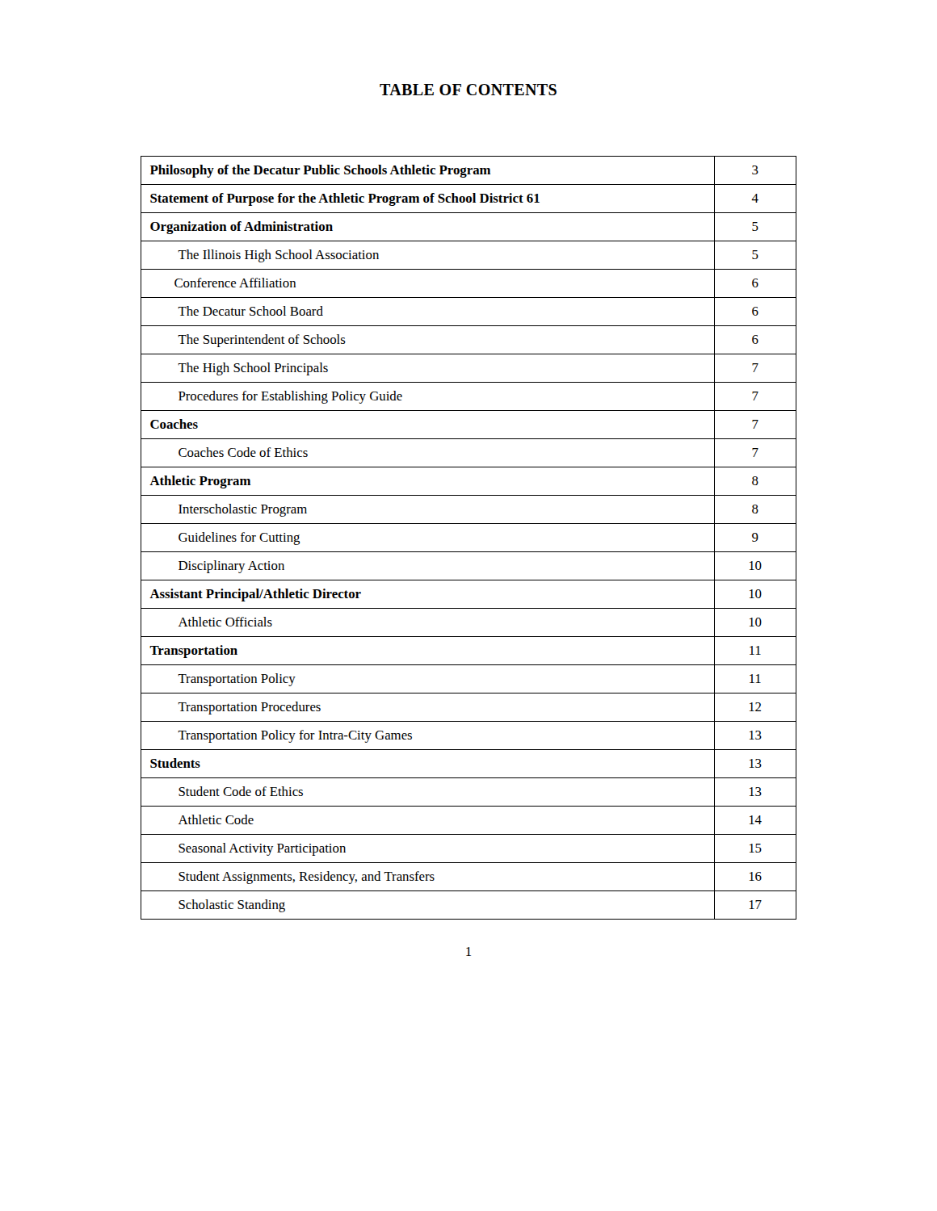TABLE OF CONTENTS
| Philosophy of the Decatur Public Schools Athletic Program | 3 |
| Statement of Purpose for the Athletic Program of School District 61 | 4 |
| Organization of Administration | 5 |
| The Illinois High School Association | 5 |
| Conference Affiliation | 6 |
| The Decatur School Board | 6 |
| The Superintendent of Schools | 6 |
| The High School Principals | 7 |
| Procedures for Establishing Policy Guide | 7 |
| Coaches | 7 |
| Coaches Code of Ethics | 7 |
| Athletic Program | 8 |
| Interscholastic Program | 8 |
| Guidelines for Cutting | 9 |
| Disciplinary Action | 10 |
| Assistant Principal/Athletic Director | 10 |
| Athletic Officials | 10 |
| Transportation | 11 |
| Transportation Policy | 11 |
| Transportation Procedures | 12 |
| Transportation Policy for Intra-City Games | 13 |
| Students | 13 |
| Student Code of Ethics | 13 |
| Athletic Code | 14 |
| Seasonal Activity Participation | 15 |
| Student Assignments, Residency, and Transfers | 16 |
| Scholastic Standing | 17 |
1